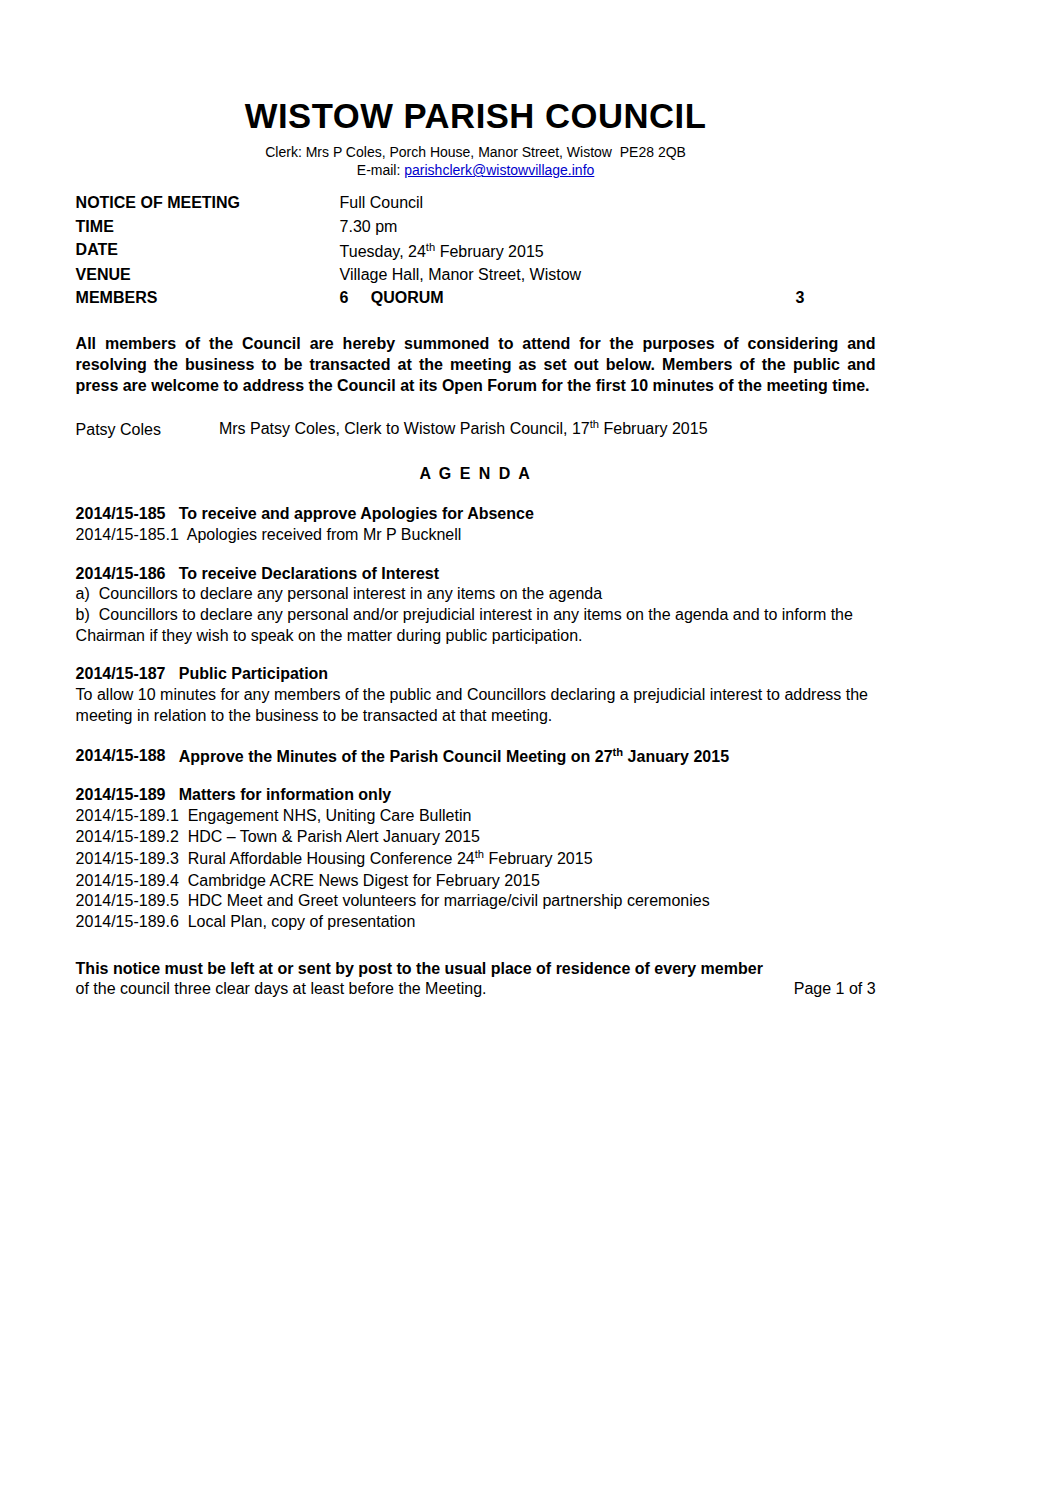WISTOW PARISH COUNCIL
Clerk: Mrs P Coles, Porch House, Manor Street, Wistow PE28 2QB
E-mail: parishclerk@wistowvillage.info
| NOTICE OF MEETING | Full Council | | |
| TIME | 7.30 pm | | |
| DATE | Tuesday, 24 th February 2015 | | |
| VENUE | Village Hall, Manor Street, Wistow | | |
| MEMBERS | 6 QUORUM | | 3 |
All members of the Council are hereby summoned to attend for the purposes of considering and resolving the business to be transacted at the meeting as set out below. Members of the public and press are welcome to address the Council at its Open Forum for the first 10 minutes of the meeting time.
Patsy Coles Mrs Patsy Coles, Clerk to Wistow Parish Council, 17th February 2015
A G E N D A
2014/15-185 To receive and approve Apologies for Absence
2014/15-185.1 Apologies received from Mr P Bucknell
2014/15-186 To receive Declarations of Interest
a) Councillors to declare any personal interest in any items on the agenda
b) Councillors to declare any personal and/or prejudicial interest in any items on the agenda and to inform the Chairman if they wish to speak on the matter during public participation.
2014/15-187 Public Participation
To allow 10 minutes for any members of the public and Councillors declaring a prejudicial interest to address the meeting in relation to the business to be transacted at that meeting.
2014/15-188 Approve the Minutes of the Parish Council Meeting on 27th January 2015
2014/15-189 Matters for information only
2014/15-189.1 Engagement NHS, Uniting Care Bulletin
2014/15-189.2 HDC – Town & Parish Alert January 2015
2014/15-189.3 Rural Affordable Housing Conference 24th February 2015
2014/15-189.4 Cambridge ACRE News Digest for February 2015
2014/15-189.5 HDC Meet and Greet volunteers for marriage/civil partnership ceremonies
2014/15-189.6 Local Plan, copy of presentation
This notice must be left at or sent by post to the usual place of residence of every member
of the council three clear days at least before the Meeting. Page 1 of 3